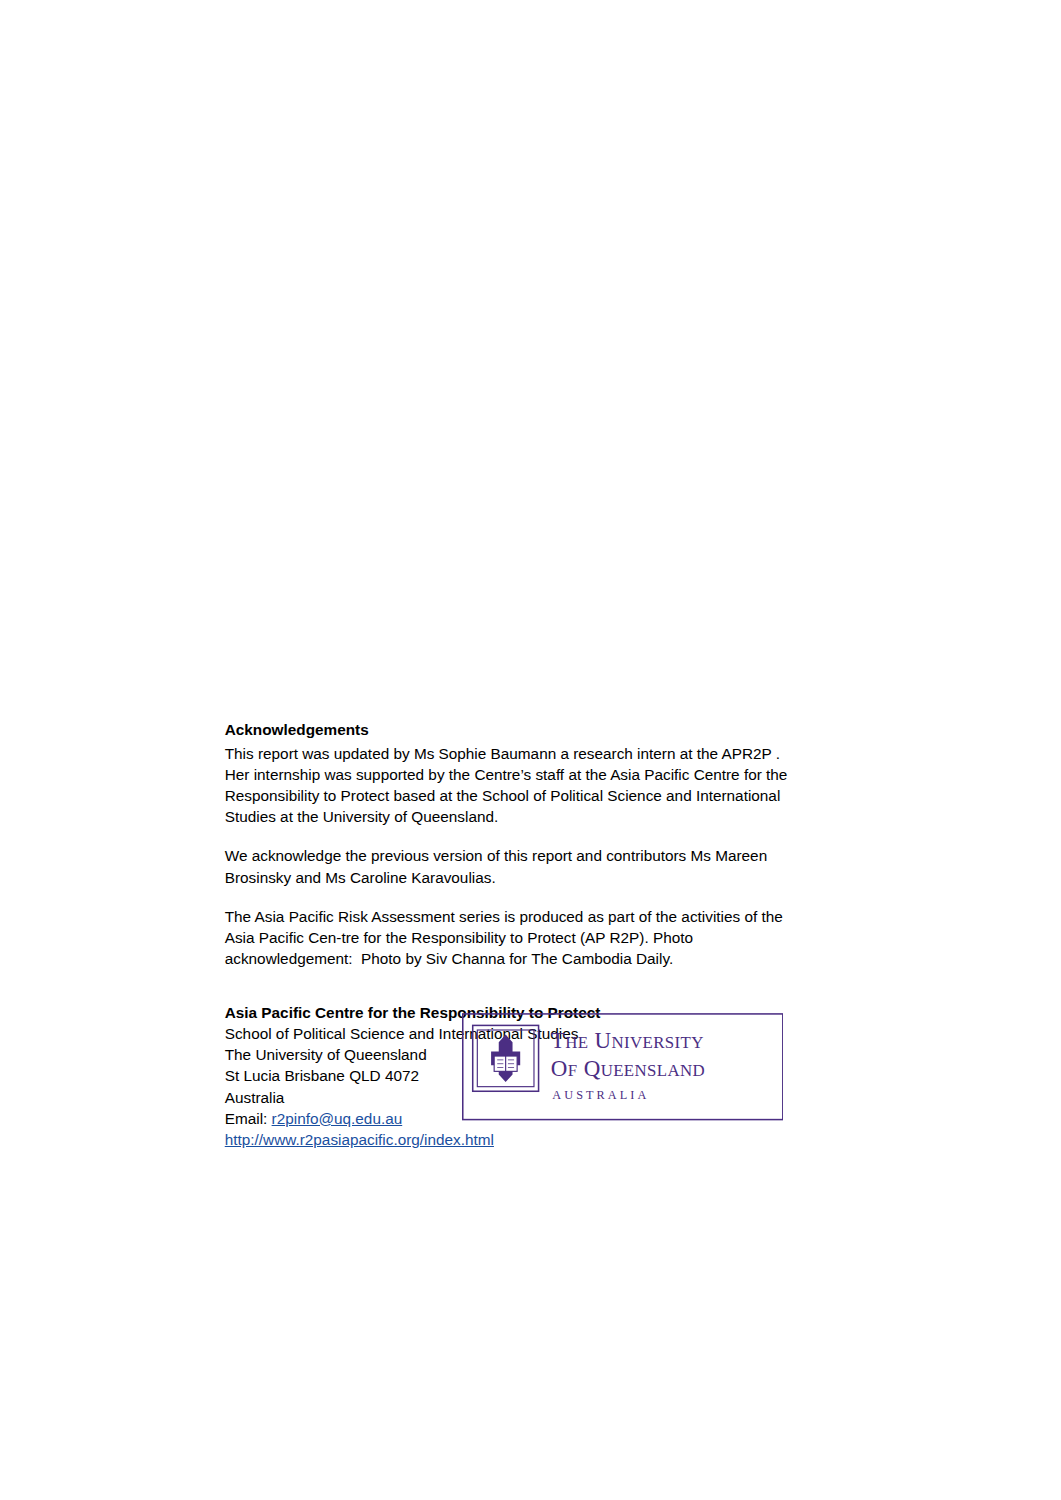Acknowledgements
This report was updated by Ms Sophie Baumann a research intern at the APR2P . Her internship was supported by the Centre’s staff at the Asia Pacific Centre for the Responsibility to Protect based at the School of Poli​tical Science and Interna​tional Studies at the University of Queensland.
We acknowledge the previous version of this report and contributors Ms Mareen Brosinsky and Ms Caroline Karavoulias.
The Asia Pacific Risk Assessment series is produced as part of the activities of the Asia Pacific Cen-tre for the Responsibility to Protect (AP R2P). Photo acknowledgement: Photo by Siv Channa for The Cambodia Daily.
THE UNIVERSITY OF QUEENSLAND AUSTRALIA
Asia Pacific Centre for the Responsibility to Protect
School of Political Science and International Studies
The University of Queensland
St Lucia Brisbane QLD 4072
Australia
Email: r2pinfo@uq.edu.au
http://www.r2pasiapacific.org/index.html